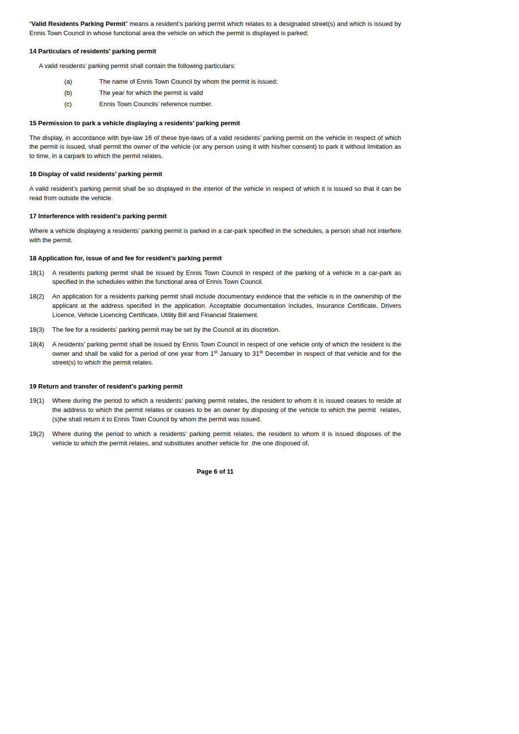“Valid Residents Parking Permit” means a resident’s parking permit which relates to a designated street(s) and which is issued by Ennis Town Council in whose functional area the vehicle on which the permit is displayed is parked;
14 Particulars of residents’ parking permit
A valid residents’ parking permit shall contain the following particulars:
| (a) | The name of Ennis Town Council by whom the permit is issued; |
| (b) | The year for which the permit is valid |
| (c) | Ennis Town Councils’ reference number. |
15 Permission to park a vehicle displaying a residents’ parking permit
The display, in accordance with bye-law 16 of these bye-laws of a valid residents’ parking permit on the vehicle in respect of which the permit is issued, shall permit the owner of the vehicle (or any person using it with his/her consent) to park it without limitation as to time, in a carpark to which the permit relates.
16 Display of valid residents’ parking permit
A valid resident’s parking permit shall be so displayed in the interior of the vehicle in respect of which it is issued so that it can be read from outside the vehicle.
17 Interference with resident’s parking permit
Where a vehicle displaying a residents’ parking permit is parked in a car-park specified in the schedules, a person shall not interfere with the permit.
18 Application for, issue of and fee for resident’s parking permit
| 18(1) | A residents parking permit shall be issued by Ennis Town Council in respect of the parking of a vehicle in a car-park as specified in the schedules within the functional area of Ennis Town Council. |
| 18(2) | An application for a residents parking permit shall include documentary evidence that the vehicle is in the ownership of the applicant at the address specified in the application. Acceptable documentation includes, Insurance Certificate, Drivers Licence, Vehicle Licencing Certificate, Utility Bill and Financial Statement. |
| 18(3) | The fee for a residents’ parking permit may be set by the Council at its discretion. |
| 18(4) | A residents’ parking permit shall be issued by Ennis Town Council in respect of one vehicle only of which the resident is the owner and shall be valid for a period of one year from 1 st January to 31 st December in respect of that vehicle and for the street(s) to which the permit relates. |
19 Return and transfer of resident’s parking permit
| 19(1) | Where during the period to which a residents’ parking permit relates, the resident to whom it is issued ceases to reside at the address to which the permit relates or ceases to be an owner by disposing of the vehicle to which the permit relates, (s)he shall return it to Ennis Town Council by whom the permit was issued. |
| 19(2) | Where during the period to which a residents’ parking permit relates, the resident to whom it is issued disposes of the vehicle to which the permit relates, and substitutes another vehicle for the one disposed of, |
Page 6 of 11